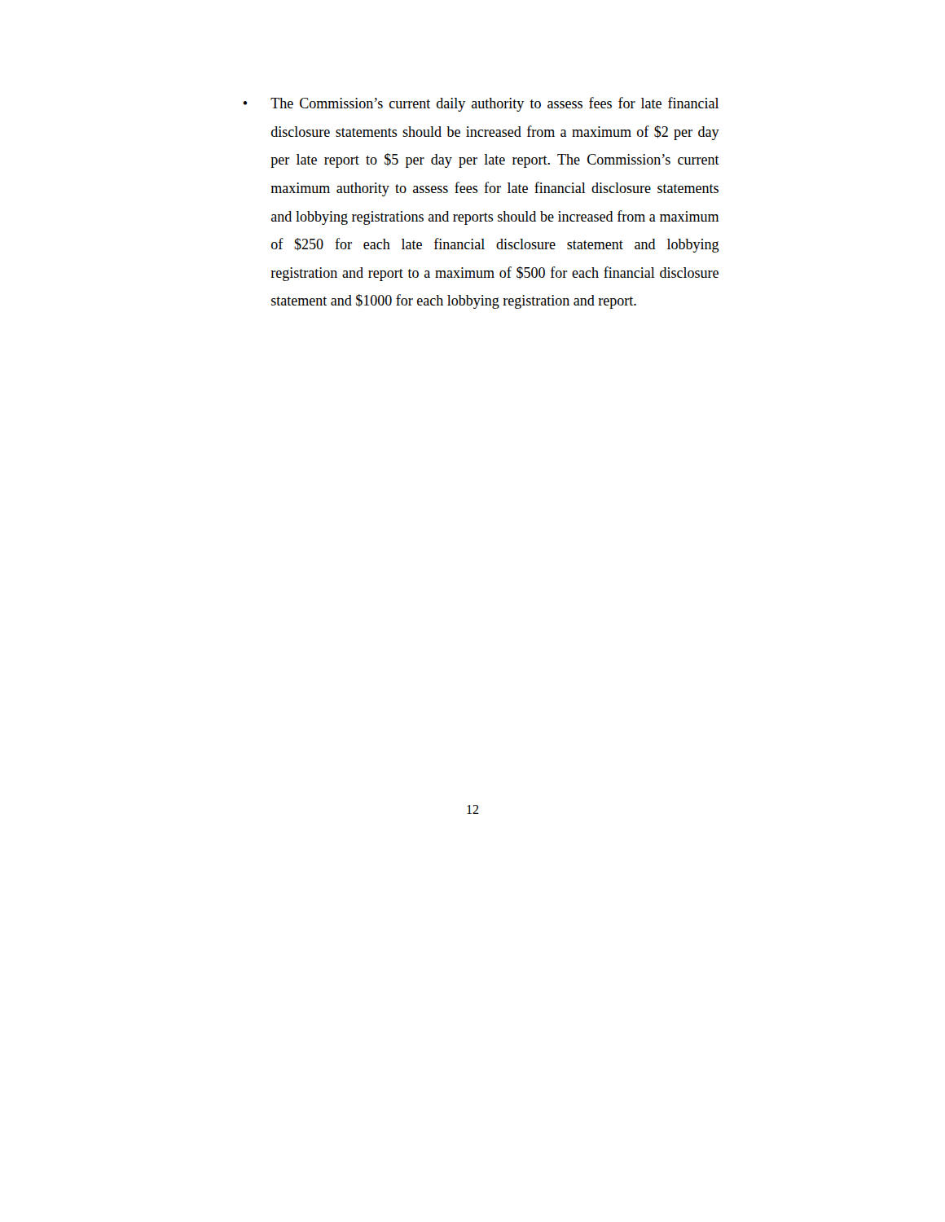The Commission’s current daily authority to assess fees for late financial disclosure statements should be increased from a maximum of $2 per day per late report to $5 per day per late report. The Commission’s current maximum authority to assess fees for late financial disclosure statements and lobbying registrations and reports should be increased from a maximum of $250 for each late financial disclosure statement and lobbying registration and report to a maximum of $500 for each financial disclosure statement and $1000 for each lobbying registration and report.
12